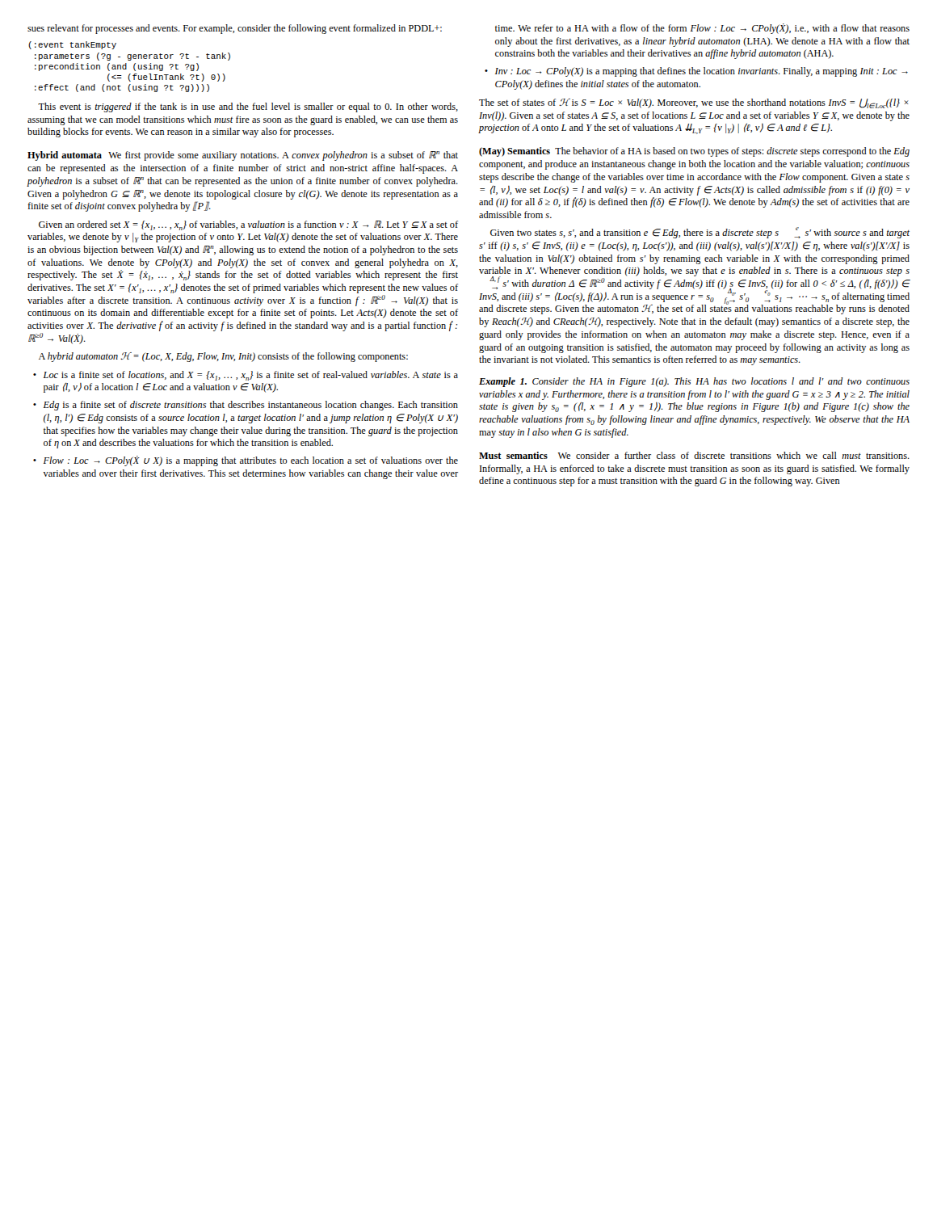sues relevant for processes and events. For example, consider the following event formalized in PDDL+:
(:event tankEmpty :parameters (?g - generator ?t - tank) :precondition (and (using ?t ?g) (<= (fuelInTank ?t) 0)) :effect (and (not (using ?t ?g))))
This event is triggered if the tank is in use and the fuel level is smaller or equal to 0. In other words, assuming that we can model transitions which must fire as soon as the guard is enabled, we can use them as building blocks for events. We can reason in a similar way also for processes.
Hybrid automata We first provide some auxiliary notations. A convex polyhedron is a subset of ℝn that can be represented as the intersection of a finite number of strict and non-strict affine half-spaces. A polyhedron is a subset of ℝn that can be represented as the union of a finite number of convex polyhedra. Given a polyhedron G ⊆ ℝn, we denote its topological closure by cl(G). We denote its representation as a finite set of disjoint convex polyhedra by ⟦P⟧.
Given an ordered set X = {x1, … , xn} of variables, a valuation is a function v : X → ℝ. Let Y ⊆ X a set of variables, we denote by v |Y the projection of v onto Y. Let Val(X) denote the set of valuations over X. There is an obvious bijection between Val(X) and ℝn, allowing us to extend the notion of a polyhedron to the sets of valuations. We denote by CPoly(X) and Poly(X) the set of convex and general polyhedra on X, respectively. The set Ẋ = {ẋ1, … , ẋn} stands for the set of dotted variables which represent the first derivatives. The set X′ = {x′1, … , x′n} denotes the set of primed variables which represent the new values of variables after a discrete transition. A continuous activity over X is a function f : ℝ≥0 → Val(X) that is continuous on its domain and differentiable except for a finite set of points. Let Acts(X) denote the set of activities over X. The derivative ḟ of an activity f is defined in the standard way and is a partial function ḟ : ℝ≥0 → Val(Ẋ).
A hybrid automaton ℋ = (Loc, X, Edg, Flow, Inv, Init) consists of the following components:
Loc is a finite set of locations, and X = {x1, … , xn} is a finite set of real-valued variables. A state is a pair ⟨l, v⟩ of a location l ∈ Loc and a valuation v ∈ Val(X).
Edg is a finite set of discrete transitions that describes instantaneous location changes. Each transition (l, η, l′) ∈ Edg consists of a source location l, a target location l′ and a jump relation η ∈ Poly(X ∪ X′) that specifies how the variables may change their value during the transition. The guard is the projection of η on X and describes the valuations for which the transition is enabled.
Flow : Loc → CPoly(Ẋ ∪ X) is a mapping that attributes to each location a set of valuations over the variables and over their first derivatives. This set determines how variables can change their value over time. We refer to a HA with a flow of the form Flow : Loc → CPoly(Ẋ), i.e., with a flow that reasons only about the first derivatives, as a linear hybrid automaton (LHA). We denote a HA with a flow that constrains both the variables and their derivatives an affine hybrid automaton (AHA).
Inv : Loc → CPoly(X) is a mapping that defines the location invariants. Finally, a mapping Init : Loc → CPoly(X) defines the initial states of the automaton.
The set of states of ℋ is S = Loc × Val(X). Moreover, we use the shorthand notations InvS = ⋃l∈Loc({l} × Inv(l)). Given a set of states A ⊆ S, a set of locations L ⊆ Loc and a set of variables Y ⊆ X, we denote by the projection of A onto L and Y the set of valuations A ⇊L,Y = {v |Y) | ⟨ℓ, v⟩ ∈ A and ℓ ∈ L}.
(May) Semantics The behavior of a HA is based on two types of steps: discrete steps correspond to the Edg component, and produce an instantaneous change in both the location and the variable valuation; continuous steps describe the change of the variables over time in accordance with the Flow component. Given a state s = ⟨l, v⟩, we set Loc(s) = l and val(s) = v. An activity f ∈ Acts(X) is called admissible from s if (i) f(0) = v and (ii) for all δ ≥ 0, if ḟ(δ) is defined then ḟ(δ) ∈ Flow(l). We denote by Adm(s) the set of activities that are admissible from s.
Given two states s, s′, and a transition e ∈ Edg, there is a discrete step s e→ s′ with source s and target s′ iff (i) s, s′ ∈ InvS, (ii) e = (Loc(s), η, Loc(s′)), and (iii) (val(s), val(s′)[X′/X]) ∈ η, where val(s′)[X′/X] is the valuation in Val(X′) obtained from s′ by renaming each variable in X with the corresponding primed variable in X′. Whenever condition (iii) holds, we say that e is enabled in s. There is a continuous step s Δ, f→ s′ with duration Δ ∈ ℝ≥0 and activity f ∈ Adm(s) iff (i) s ∈ InvS, (ii) for all 0 < δ′ ≤ Δ, (⟨l, f(δ′)⟩) ∈ InvS, and (iii) s′ = ⟨Loc(s), f(Δ)⟩. A run is a sequence r = s0 Δ0, f0→ s′0 e0→ s1 → ⋯ → sn of alternating timed and discrete steps. Given the automaton ℋ, the set of all states and valuations reachable by runs is denoted by Reach(ℋ) and CReach(ℋ), respectively. Note that in the default (may) semantics of a discrete step, the guard only provides the information on when an automaton may make a discrete step. Hence, even if a guard of an outgoing transition is satisfied, the automaton may proceed by following an activity as long as the invariant is not violated. This semantics is often referred to as may semantics.
Example 1. Consider the HA in Figure 1(a). This HA has two locations l and l′ and two continuous variables x and y. Furthermore, there is a transition from l to l′ with the guard G ≡ x ≥ 3 ∧ y ≥ 2. The initial state is given by s0 = (⟨l, x = 1 ∧ y = 1⟩). The blue regions in Figure 1(b) and Figure 1(c) show the reachable valuations from s0 by following linear and affine dynamics, respectively. We observe that the HA may stay in l also when G is satisfied.
Must semantics We consider a further class of discrete transitions which we call must transitions. Informally, a HA is enforced to take a discrete must transition as soon as its guard is satisfied. We formally define a continuous step for a must transition with the guard G in the following way. Given